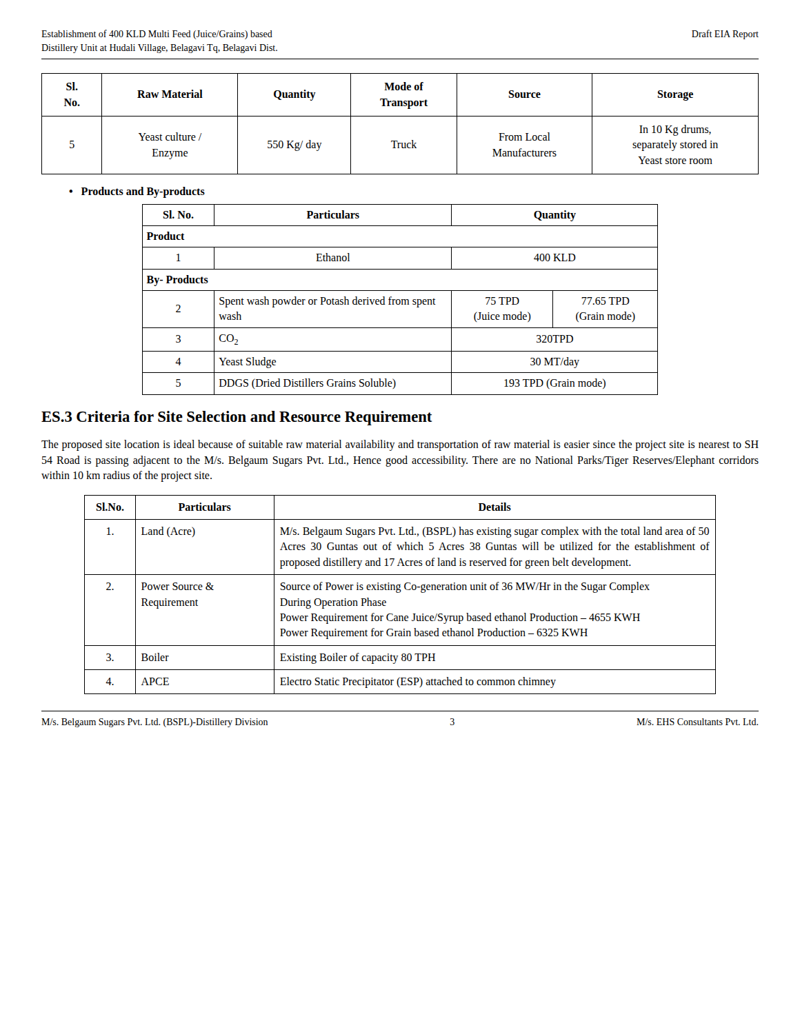Establishment of 400 KLD Multi Feed (Juice/Grains) based
Distillery Unit at Hudali Village, Belagavi Tq, Belagavi Dist.
Draft EIA Report
| Sl. No. | Raw Material | Quantity | Mode of Transport | Source | Storage |
| --- | --- | --- | --- | --- | --- |
| 5 | Yeast culture / Enzyme | 550 Kg/ day | Truck | From Local Manufacturers | In 10 Kg drums, separately stored in Yeast store room |
Products and By-products
| Sl. No. | Particulars | Quantity |
| --- | --- | --- |
| Product |
| 1 | Ethanol | 400 KLD |
| By- Products |
| 2 | Spent wash powder or Potash derived from spent wash | 75 TPD (Juice mode) | 77.65 TPD (Grain mode) |
| 3 | CO 2 | 320TPD |
| 4 | Yeast Sludge | 30 MT/day |
| 5 | DDGS (Dried Distillers Grains Soluble) | 193 TPD (Grain mode) |
ES.3 Criteria for Site Selection and Resource Requirement
The proposed site location is ideal because of suitable raw material availability and transportation of raw material is easier since the project site is nearest to SH 54 Road is passing adjacent to the M/s. Belgaum Sugars Pvt. Ltd., Hence good accessibility. There are no National Parks/Tiger Reserves/Elephant corridors within 10 km radius of the project site.
| Sl.No. | Particulars | Details |
| --- | --- | --- |
| 1. | Land (Acre) | M/s. Belgaum Sugars Pvt. Ltd., (BSPL) has existing sugar complex with the total land area of 50 Acres 30 Guntas out of which 5 Acres 38 Guntas will be utilized for the establishment of proposed distillery and 17 Acres of land is reserved for green belt development. |
| 2. | Power Source & Requirement | Source of Power is existing Co-generation unit of 36 MW/Hr in the Sugar Complex During Operation Phase Power Requirement for Cane Juice/Syrup based ethanol Production – 4655 KWH Power Requirement for Grain based ethanol Production – 6325 KWH |
| 3. | Boiler | Existing Boiler of capacity 80 TPH |
| 4. | APCE | Electro Static Precipitator (ESP) attached to common chimney |
M/s. Belgaum Sugars Pvt. Ltd. (BSPL)-Distillery Division
3
M/s. EHS Consultants Pvt. Ltd.